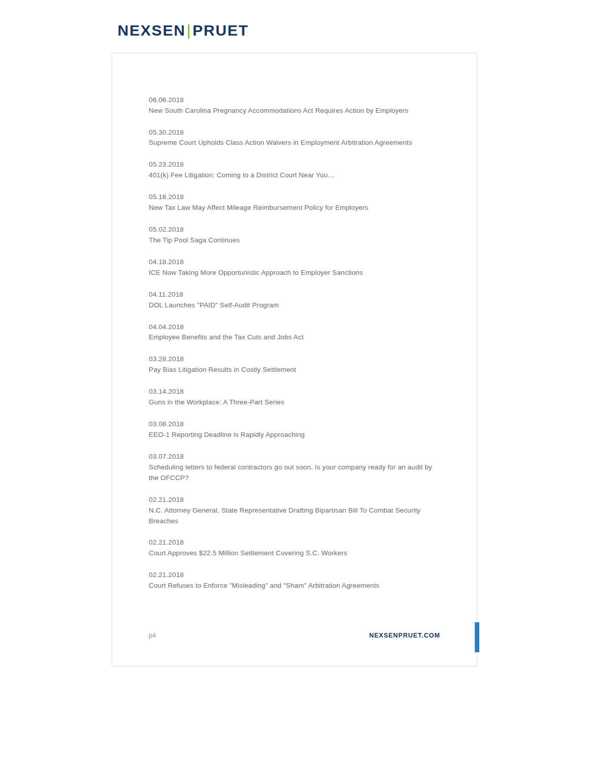NEXSEN|PRUET
06.06.2018
New South Carolina Pregnancy Accommodations Act Requires Action by Employers
05.30.2018
Supreme Court Upholds Class Action Waivers in Employment Arbitration Agreements
05.23.2018
401(k) Fee Litigation: Coming to a District Court Near You…
05.16.2018
New Tax Law May Affect Mileage Reimbursement Policy for Employers
05.02.2018
The Tip Pool Saga Continues
04.18.2018
ICE Now Taking More Opportunistic Approach to Employer Sanctions
04.11.2018
DOL Launches "PAID" Self-Audit Program
04.04.2018
Employee Benefits and the Tax Cuts and Jobs Act
03.28.2018
Pay Bias Litigation Results in Costly Settlement
03.14.2018
Guns in the Workplace: A Three-Part Series
03.08.2018
EEO-1 Reporting Deadline is Rapidly Approaching
03.07.2018
Scheduling letters to federal contractors go out soon. Is your company ready for an audit by the OFCCP?
02.21.2018
N.C. Attorney General, State Representative Drafting Bipartisan Bill To Combat Security Breaches
02.21.2018
Court Approves $22.5 Million Settlement Covering S.C. Workers
02.21.2018
Court Refuses to Enforce "Misleading" and "Sham" Arbitration Agreements
p4
NEXSENPRUET.COM